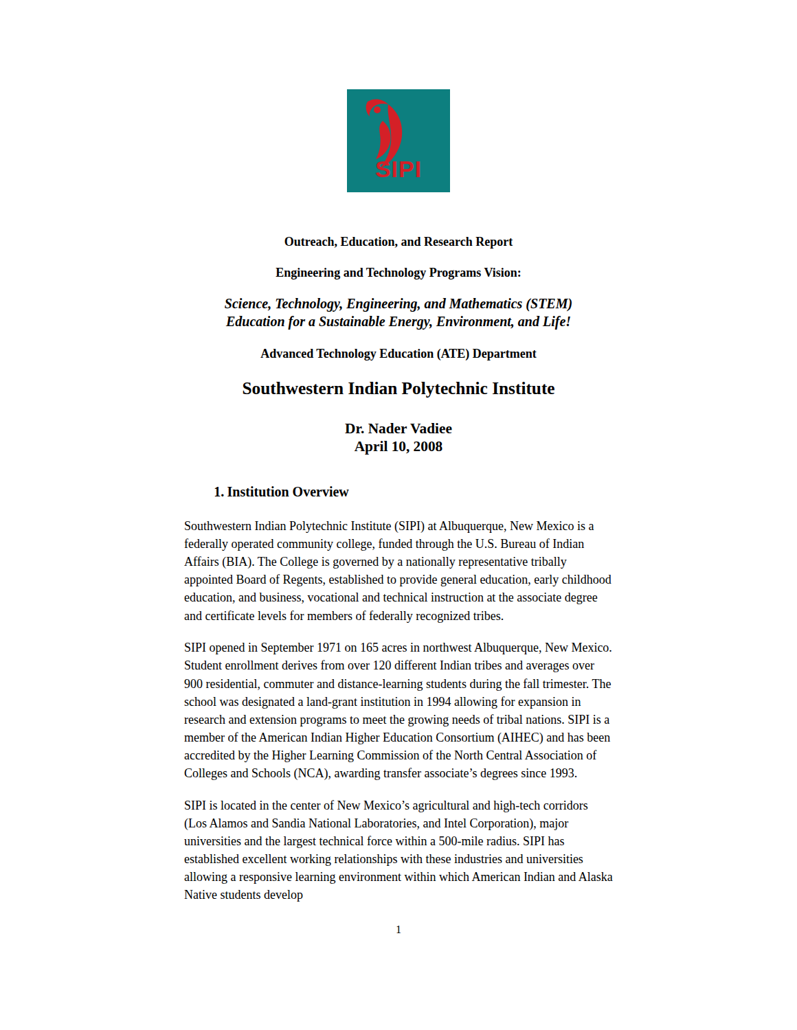SIPI
Outreach, Education, and Research Report
Engineering and Technology Programs Vision:
Science, Technology, Engineering, and Mathematics (STEM) Education for a Sustainable Energy, Environment, and Life!
Advanced Technology Education (ATE) Department
Southwestern Indian Polytechnic Institute
Dr. Nader Vadiee April 10, 2008
1. Institution Overview
Southwestern Indian Polytechnic Institute (SIPI) at Albuquerque, New Mexico is a federally operated community college, funded through the U.S. Bureau of Indian Affairs (BIA). The College is governed by a nationally representative tribally appointed Board of Regents, established to provide general education, early childhood education, and business, vocational and technical instruction at the associate degree and certificate levels for members of federally recognized tribes.
SIPI opened in September 1971 on 165 acres in northwest Albuquerque, New Mexico. Student enrollment derives from over 120 different Indian tribes and averages over 900 residential, commuter and distance-learning students during the fall trimester. The school was designated a land-grant institution in 1994 allowing for expansion in research and extension programs to meet the growing needs of tribal nations. SIPI is a member of the American Indian Higher Education Consortium (AIHEC) and has been accredited by the Higher Learning Commission of the North Central Association of Colleges and Schools (NCA), awarding transfer associate’s degrees since 1993.
SIPI is located in the center of New Mexico’s agricultural and high-tech corridors (Los Alamos and Sandia National Laboratories, and Intel Corporation), major universities and the largest technical force within a 500-mile radius. SIPI has established excellent working relationships with these industries and universities allowing a responsive learning environment within which American Indian and Alaska Native students develop
1